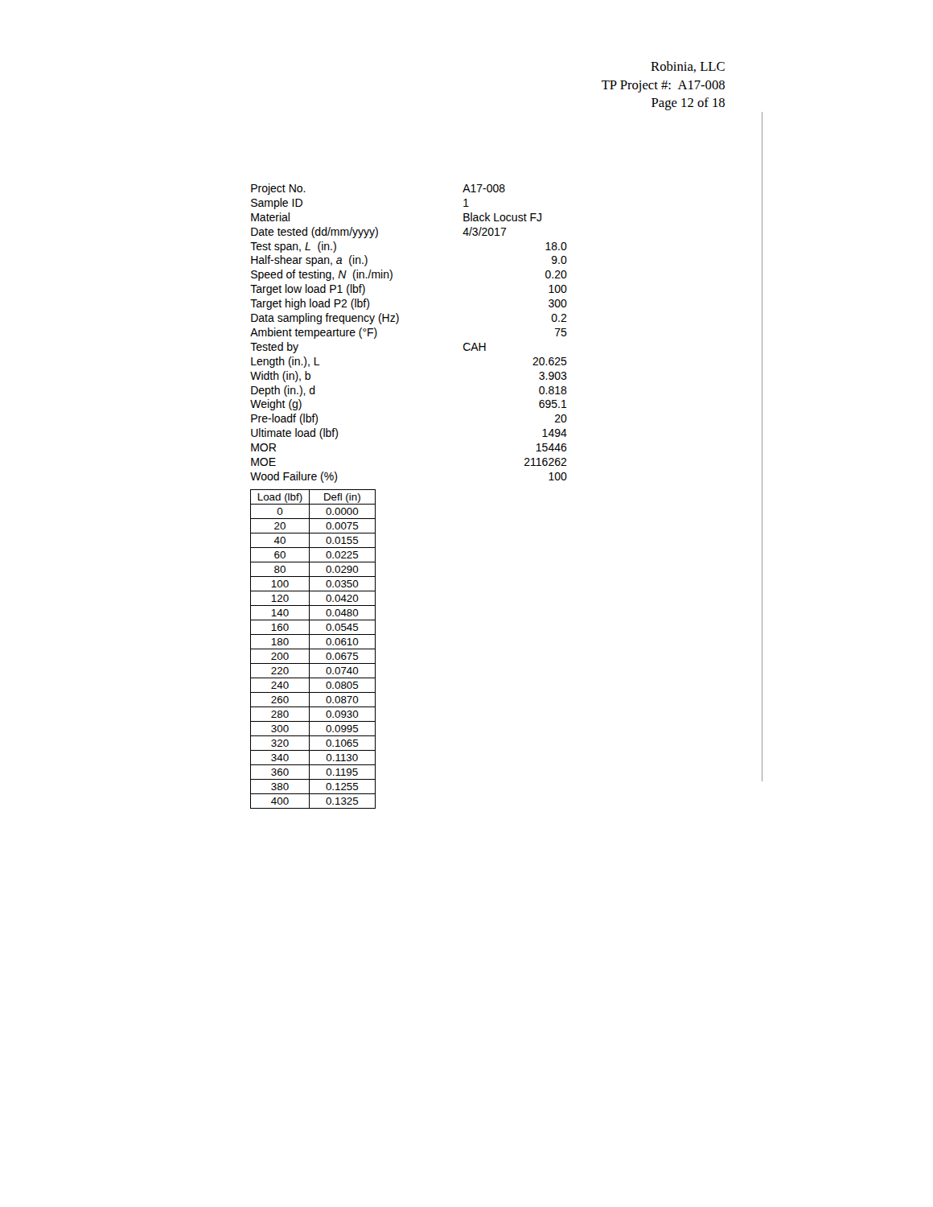Robinia, LLC
TP Project #: A17-008
Page 12 of 18
| Project No. | A17-008 |
| Sample ID | 1 |
| Material | Black Locust FJ |
| Date tested (dd/mm/yyyy) | 4/3/2017 |
| Test span, L (in.) | 18.0 |
| Half-shear span, a (in.) | 9.0 |
| Speed of testing, N (in./min) | 0.20 |
| Target low load P1 (lbf) | 100 |
| Target high load P2 (lbf) | 300 |
| Data sampling frequency (Hz) | 0.2 |
| Ambient tempearture (°F) | 75 |
| Tested by | CAH |
| Length (in.), L | 20.625 |
| Width (in), b | 3.903 |
| Depth (in.), d | 0.818 |
| Weight (g) | 695.1 |
| Pre-loadf (lbf) | 20 |
| Ultimate load (lbf) | 1494 |
| MOR | 15446 |
| MOE | 2116262 |
| Wood Failure (%) | 100 |
| Load (lbf) | Defl (in) |
| --- | --- |
| 0 | 0.0000 |
| 20 | 0.0075 |
| 40 | 0.0155 |
| 60 | 0.0225 |
| 80 | 0.0290 |
| 100 | 0.0350 |
| 120 | 0.0420 |
| 140 | 0.0480 |
| 160 | 0.0545 |
| 180 | 0.0610 |
| 200 | 0.0675 |
| 220 | 0.0740 |
| 240 | 0.0805 |
| 260 | 0.0870 |
| 280 | 0.0930 |
| 300 | 0.0995 |
| 320 | 0.1065 |
| 340 | 0.1130 |
| 360 | 0.1195 |
| 380 | 0.1255 |
| 400 | 0.1325 |